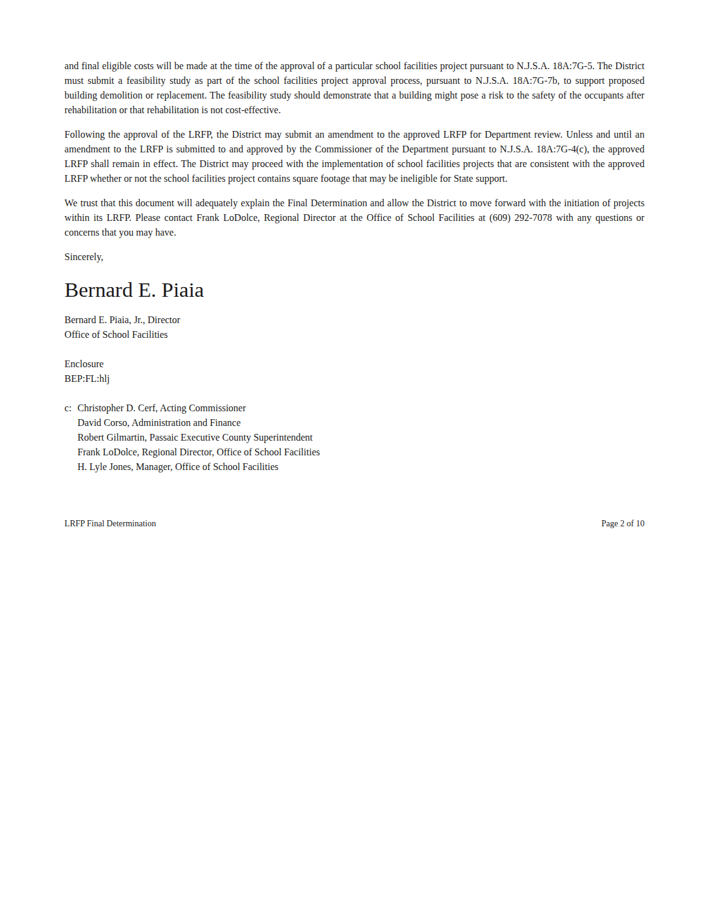and final eligible costs will be made at the time of the approval of a particular school facilities project pursuant to N.J.S.A. 18A:7G-5. The District must submit a feasibility study as part of the school facilities project approval process, pursuant to N.J.S.A. 18A:7G-7b, to support proposed building demolition or replacement. The feasibility study should demonstrate that a building might pose a risk to the safety of the occupants after rehabilitation or that rehabilitation is not cost-effective.
Following the approval of the LRFP, the District may submit an amendment to the approved LRFP for Department review. Unless and until an amendment to the LRFP is submitted to and approved by the Commissioner of the Department pursuant to N.J.S.A. 18A:7G-4(c), the approved LRFP shall remain in effect. The District may proceed with the implementation of school facilities projects that are consistent with the approved LRFP whether or not the school facilities project contains square footage that may be ineligible for State support.
We trust that this document will adequately explain the Final Determination and allow the District to move forward with the initiation of projects within its LRFP. Please contact Frank LoDolce, Regional Director at the Office of School Facilities at (609) 292-7078 with any questions or concerns that you may have.
Sincerely,
Bernard E. Piaia
Bernard E. Piaia, Jr., Director
Office of School Facilities
Enclosure
BEP:FL:hlj
c:
Christopher D. Cerf, Acting Commissioner
David Corso, Administration and Finance
Robert Gilmartin, Passaic Executive County Superintendent
Frank LoDolce, Regional Director, Office of School Facilities
H. Lyle Jones, Manager, Office of School Facilities
LRFP Final Determination Page 2 of 10